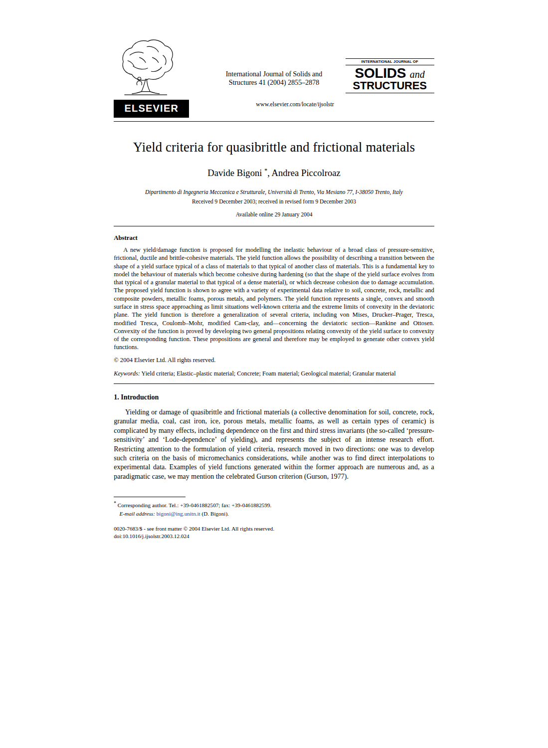ELSEVIER
International Journal of Solids and Structures 41 (2004) 2855–2878
www.elsevier.com/locate/ijsolstr
INTERNATIONAL JOURNAL OF
SOLIDS and
STRUCTURES
Yield criteria for quasibrittle and frictional materials
Davide Bigoni *, Andrea Piccolroaz
Dipartimento di Ingegneria Meccanica e Strutturale, Università di Trento, Via Mesiano 77, I-38050 Trento, Italy
Received 9 December 2003; received in revised form 9 December 2003
Available online 29 January 2004
Abstract
A new yield/damage function is proposed for modelling the inelastic behaviour of a broad class of pressure-sensitive, frictional, ductile and brittle-cohesive materials. The yield function allows the possibility of describing a transition between the shape of a yield surface typical of a class of materials to that typical of another class of materials. This is a fundamental key to model the behaviour of materials which become cohesive during hardening (so that the shape of the yield surface evolves from that typical of a granular material to that typical of a dense material), or which decrease cohesion due to damage accumulation. The proposed yield function is shown to agree with a variety of experimental data relative to soil, concrete, rock, metallic and composite powders, metallic foams, porous metals, and polymers. The yield function represents a single, convex and smooth surface in stress space approaching as limit situations well-known criteria and the extreme limits of convexity in the deviatoric plane. The yield function is therefore a generalization of several criteria, including von Mises, Drucker–Prager, Tresca, modified Tresca, Coulomb–Mohr, modified Cam-clay, and—concerning the deviatoric section—Rankine and Ottosen. Convexity of the function is proved by developing two general propositions relating convexity of the yield surface to convexity of the corresponding function. These propositions are general and therefore may be employed to generate other convex yield functions.
© 2004 Elsevier Ltd. All rights reserved.
Keywords: Yield criteria; Elastic–plastic material; Concrete; Foam material; Geological material; Granular material
1. Introduction
Yielding or damage of quasibrittle and frictional materials (a collective denomination for soil, concrete, rock, granular media, coal, cast iron, ice, porous metals, metallic foams, as well as certain types of ceramic) is complicated by many effects, including dependence on the first and third stress invariants (the so-called ‘pressure-sensitivity’ and ‘Lode-dependence’ of yielding), and represents the subject of an intense research effort. Restricting attention to the formulation of yield criteria, research moved in two directions: one was to develop such criteria on the basis of micromechanics considerations, while another was to find direct interpolations to experimental data. Examples of yield functions generated within the former approach are numerous and, as a paradigmatic case, we may mention the celebrated Gurson criterion (Gurson, 1977).
* Corresponding author. Tel.: +39-0461882507; fax: +39-0461882599.
E-mail address: bigoni@ing.unitn.it (D. Bigoni).
0020-7683/$ - see front matter © 2004 Elsevier Ltd. All rights reserved.
doi:10.1016/j.ijsolstr.2003.12.024